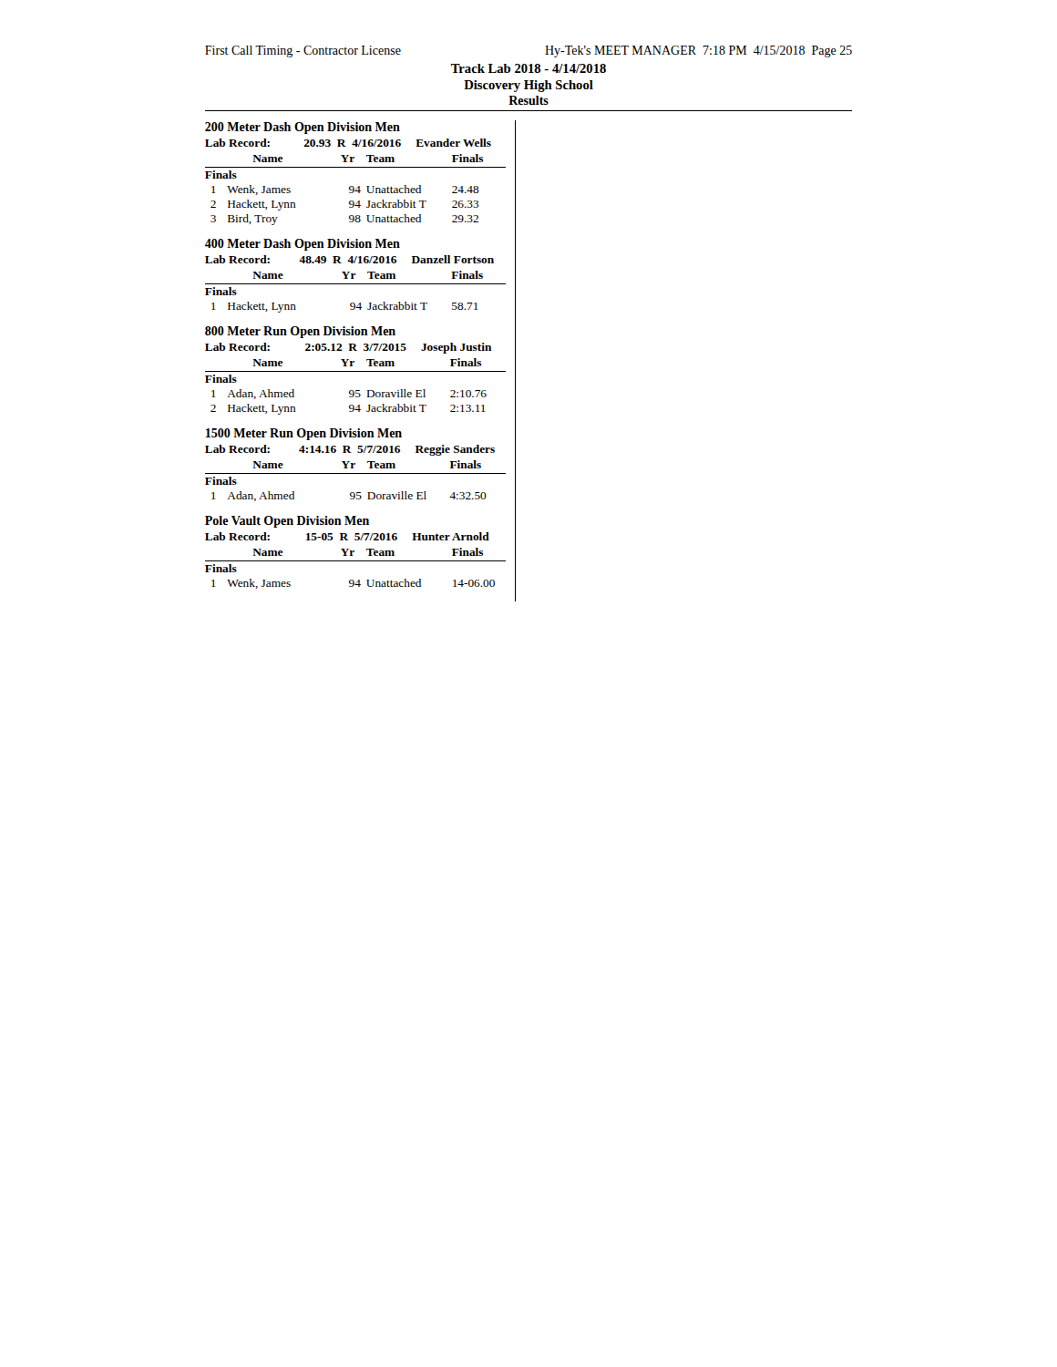First Call Timing - Contractor License Hy-Tek's MEET MANAGER 7:18 PM 4/15/2018 Page 25
Track Lab 2018 - 4/14/2018
Discovery High School
Results
200 Meter Dash Open Division Men
| Lab Record: | 20.93 R 4/16/2016 | Evander Wells |
| | Name | Yr | Team | Finals |
| --- | --- | --- | --- | --- |
| Finals |
| 1 | Wenk, James | 94 | Unattached | 24.48 |
| 2 | Hackett, Lynn | 94 | Jackrabbit T | 26.33 |
| 3 | Bird, Troy | 98 | Unattached | 29.32 |
400 Meter Dash Open Division Men
| Lab Record: | 48.49 R 4/16/2016 | Danzell Fortson |
| | Name | Yr | Team | Finals |
| --- | --- | --- | --- | --- |
| Finals |
| 1 | Hackett, Lynn | 94 | Jackrabbit T | 58.71 |
800 Meter Run Open Division Men
| Lab Record: | 2:05.12 R 3/7/2015 | Joseph Justin |
| | Name | Yr | Team | Finals |
| --- | --- | --- | --- | --- |
| Finals |
| 1 | Adan, Ahmed | 95 | Doraville El | 2:10.76 |
| 2 | Hackett, Lynn | 94 | Jackrabbit T | 2:13.11 |
1500 Meter Run Open Division Men
| Lab Record: | 4:14.16 R 5/7/2016 | Reggie Sanders |
| | Name | Yr | Team | Finals |
| --- | --- | --- | --- | --- |
| Finals |
| 1 | Adan, Ahmed | 95 | Doraville El | 4:32.50 |
Pole Vault Open Division Men
| Lab Record: | 15-05 R 5/7/2016 | Hunter Arnold |
| | Name | Yr | Team | Finals |
| --- | --- | --- | --- | --- |
| Finals |
| 1 | Wenk, James | 94 | Unattached | 14-06.00 |